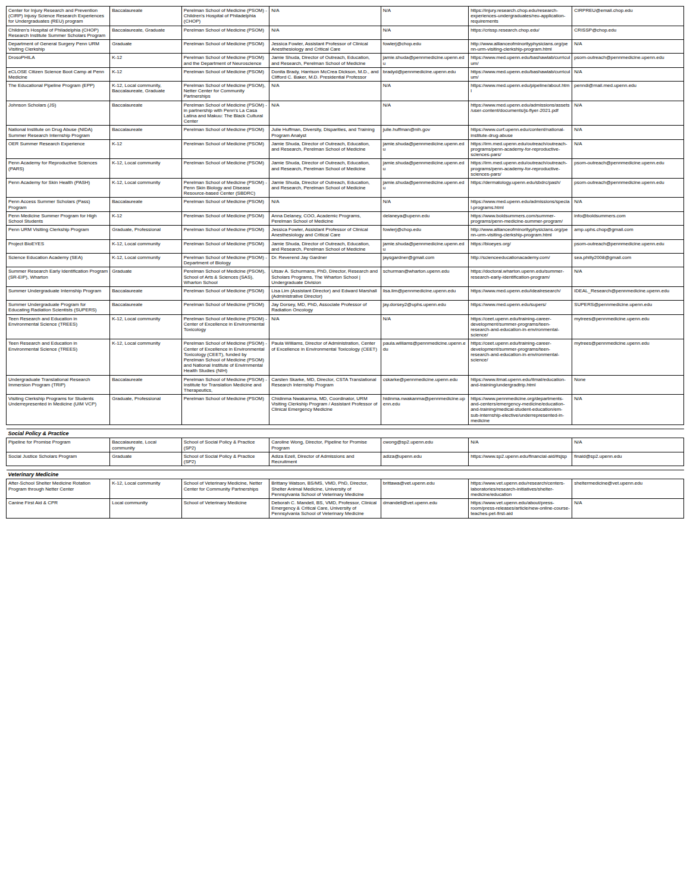| Center for Injury Research and Prevention (CIRP) Injusy Science Research Experiences for Undergraduates (REU) program | Baccalaureate | Perelman School of Medicine (PSOM) - Children's Hospital of Philadelphia (CHOP) | N/A | N/A | https://injury.research.chop.edu/research-experiences-undergraduates/reu-application-requirements | CIRPREU@email.chop.edu |
| Children's Hospital of Philadelphia (CHOP) Research Institute Summer Scholars Program | Baccalaureate, Graduate | Perelman School of Medicine (PSOM) | N/A | N/A | https://crissp.research.chop.edu/ | CRISSP@chop.edu |
| Department of General Surgery Penn URM Visiting Clerkship | Graduate | Perelman School of Medicine (PSOM) | Jessica Fowler, Assistant Professor of Clinical Anesthesiology and Critical Care | fowlerj@chop.edu | http://www.allianceofminorityphysicians.org/penn-urm-visiting-clerkship-program.html | N/A |
| DrosoPHILA | K-12 | Perelman School of Medicine (PSOM) and the Department of Neuroscience | Jamie Shuda, Director of Outreach, Education, and Research, Perelman School of Medicine | jamie.shuda@pennmedicine.upenn.edu | https://www.med.upenn.edu/bashawlab/curriculum/ | psom-outreach@pennmedicine.upenn.edu |
| eCLOSE Citizen Science Boot Camp at Penn Medicine | K-12 | Perelman School of Medicine (PSOM) | Donita Brady, Harrison McCrea Dickson, M.D., and Clifford C. Baker, M.D. Presidential Professor | bradyd@pennmedicine.upenn.edu | https://www.med.upenn.edu/bashawlab/curriculum/ | N/A |
| The Educational Pipeline Program (EPP) | K-12, Local community, Baccalaureate, Graduate | Perelman School of Medicine (PSOM), Netter Center for Community Partnerships | N/A | N/A | https://www.med.upenn.edu/pipeline/about.html | penndi@mail.med.upenn.edu |
| Johnson Scholars (JS) | Baccalaureate | Perelman School of Medicine (PSOM) - in partnership with Penn's La Casa Latina and Makuu: The Black Cultural Center | N/A | N/A | https://www.med.upenn.edu/admissions/assets/user-content/documents/js-flyer-2021.pdf | N/A |
| National Institute on Drug Abuse (NIDA) Summer Research Internship Program | Baccalaureate | Perelman School of Medicine (PSOM) | Julie Huffman, Diversity, Disparities, and Training Program Analyst | julie.huffman@nih.gov | https://www.curf.upenn.edu/content/national-institute-drug-abuse | N/A |
| OER Summer Research Experience | K-12 | Perelman School of Medicine (PSOM) | Jamie Shuda, Director of Outreach, Education, and Research, Perelman School of Medicine | jamie.shuda@pennmedicine.upenn.edu | https://irm.med.upenn.edu/outreach/outreach-programs/penn-academy-for-reproductive-sciences-pars/ | N/A |
| Penn Academy for Reproductive Sciences (PARS) | K-12, Local community | Perelman School of Medicine (PSOM) | Jamie Shuda, Director of Outreach, Education, and Research, Perelman School of Medicine | jamie.shuda@pennmedicine.upenn.edu | https://irm.med.upenn.edu/outreach/outreach-programs/penn-academy-for-reproductive-sciences-pars/ | psom-outreach@pennmedicine.upenn.edu |
| Penn Academy for Skin Health (PASH) | K-12, Local community | Perelman School of Medicine (PSOM) - Penn Skin Biology and Disease Resource-based Center (SBDRC) | Jamie Shuda, Director of Outreach, Education, and Research, Perelman School of Medicine | jamie.shuda@pennmedicine.upenn.edu | https://dermatology.upenn.edu/sbdrc/pash/ | psom-outreach@pennmedicine.upenn.edu |
| Penn Access Summer Scholars (Pass) Program | Baccalaureate | Perelman School of Medicine (PSOM) | N/A | N/A | https://www.med.upenn.edu/admissions/special-programs.html | N/A |
| Penn Medicine Summer Program for High School Students | K-12 | Perelman School of Medicine (PSOM) | Anna Delaney, COO, Academic Programs, Perelman School of Medicine | delaneya@upenn.edu | https://www.boldsummers.com/summer-programs/penn-medicine-summer-program/ | info@boldsummers.com |
| Penn URM Visiting Clerkship Program | Graduate, Professional | Perelman School of Medicine (PSOM) | Jessica Fowler, Assistant Professor of Clinical Anesthesiology and Critical Care | fowlerj@chop.edu | http://www.allianceofminorityphysicians.org/penn-urm-visiting-clerkship-program.html | amp.uphs.chop@gmail.com |
| Project BioEYES | K-12, Local community | Perelman School of Medicine (PSOM) | Jamie Shuda, Director of Outreach, Education, and Research, Perelman School of Medicine | jamie.shuda@pennmedicine.upenn.edu | https://bioeyes.org/ | psom-outreach@pennmedicine.upenn.edu |
| Science Education Academy (SEA) | K-12, Local community | Perelman School of Medicine (PSOM) - Department of Biology | Dr. Reverend Jay Gardner | jaysgardner@gmail.com | http://scienceeducationacademy.com/ | sea.philly2008@gmail.com |
| Summer Research Early Identification Program (SR-EIP), Wharton | Graduate | Perelman School of Medicine (PSOM), School of Arts & Sciences (SAS), Wharton School | Utsav A. Schurmans, PhD, Director, Research and Scholars Programs, The Wharton School / Undergraduate Division | schurman@wharton.upenn.edu | https://doctoral.wharton.upenn.edu/summer-research-early-identification-program/ | N/A |
| Summer Undergraduate Internship Program | Baccalaureate | Perelman School of Medicine (PSOM) | Lisa Lim (Assistant Director) and Edward Marshall (Administrative Director) | lisa.lim@pennmedicine.upenn.edu | https://www.med.upenn.edu/idealresearch/ | IDEAL_Research@pennmedicine.upenn.edu |
| Summer Undergraduate Program for Educating Radiation Scientists (SUPERS) | Baccalaureate | Perelman School of Medicine (PSOM) | Jay Dorsey, MD, PhD, Associate Professor of Radiation Oncology | jay.dorsey2@uphs.upenn.edu | https://www.med.upenn.edu/supers/ | SUPERS@pennmedicine.upenn.edu |
| Teen Research and Education in Environmental Science (TREES) | K-12, Local community | Perelman School of Medicine (PSOM) - Center of Excellence in Environmental Toxicology | N/A | N/A | https://ceet.upenn.edu/training-career-development/summer-programs/teen-research-and-education-in-environmental-science/ | mytrees@pennmedicine.upenn.edu |
| Teen Research and Education in Environmental Science (TREES) | K-12, Local community | Perelman School of Medicine (PSOM) - Center of Excellence in Environmental Toxicology (CEET), funded by Perelman School of Medicine (PSOM) and National Institute of Envirnmental Health Studies (NIH) | Paula Williams, Director of Administration, Center of Excellence in Environmental Toxicology (CEET) | paula.williams@pennmedicine.upenn.edu | https://ceet.upenn.edu/training-career-development/summer-programs/teen-research-and-education-in-environmental-science/ | mytrees@pennmedicine.upenn.edu |
| Undergraduate Translational Research Immersion Program (TRIP) | Baccalaureate | Perelman School of Medicine (PSOM) - Institute for Translation Medicine and Therapeutics, | Carsten Skarke, MD, Director, CSTA Translational Research Internship Program | cskarke@pennmedicine.upenn.edu | https://www.itmat.upenn.edu/itmat/education-and-training/undergradtrip.html | None |
| Visiting Clerkship Programs for Students Underrepresented in Medicine (UIM VCP) | Graduate, Professional | Perelman School of Medicine (PSOM) | Chidinma Nwakanma, MD, Coordinator, URM Visiting Clerkship Program / Assistant Professor of Clinical Emergency Medicine | hidinma.nwakanma@pennmedicine.upenn.edu | https://www.pennmedicine.org/departments-and-centers/emergency-medicine/education-and-training/medical-student-education/em-sub-internship-elective/underrepresented-in-medicine | N/A |
| Social Policy & Practice |
| Pipeline for Promise Program | Baccalaureate, Local community | School of Social Policy & Practice (SP2) | Caroline Wong, Director, Pipeline for Promise Program | cwong@sp2.upenn.edu | N/A | N/A |
| Social Justice Scholars Program | Graduate | School of Social Policy & Practice (SP2) | Adiza Ezell, Director of Admissions and Recruitment | adiza@upenn.edu | https://www.sp2.upenn.edu/financial-aid/#sjsp | finaid@sp2.upenn.edu |
| Veterinary Medicine |
| After-School Shelter Medicine Rotation Program through Netter Center | K-12, Local community | School of Veterinary Medicine, Netter Center for Community Partnerships | Brittany Watson, BS/MS, VMD, PhD, Director, Shelter Animal Medicine, University of Pennsylvania School of Veterinary Medicine | brittawa@vet.upenn.edu | https://www.vet.upenn.edu/research/centers-laboratories/research-initiatives/shelter-medicine/education | sheltermedicine@vet.upenn.edu |
| Canine First Aid & CPR | Local community | School of Veterinary Medicine | Deborah C. Mandell, BS, VMD, Professor, Clinical Emergency & Critical Care, University of Pennsylvania School of Veterinary Medicine | dmandell@vet.upenn.edu | https://www.vet.upenn.edu/about/press-room/press-releases/article/new-online-course-teaches-pet-first-aid | N/A |